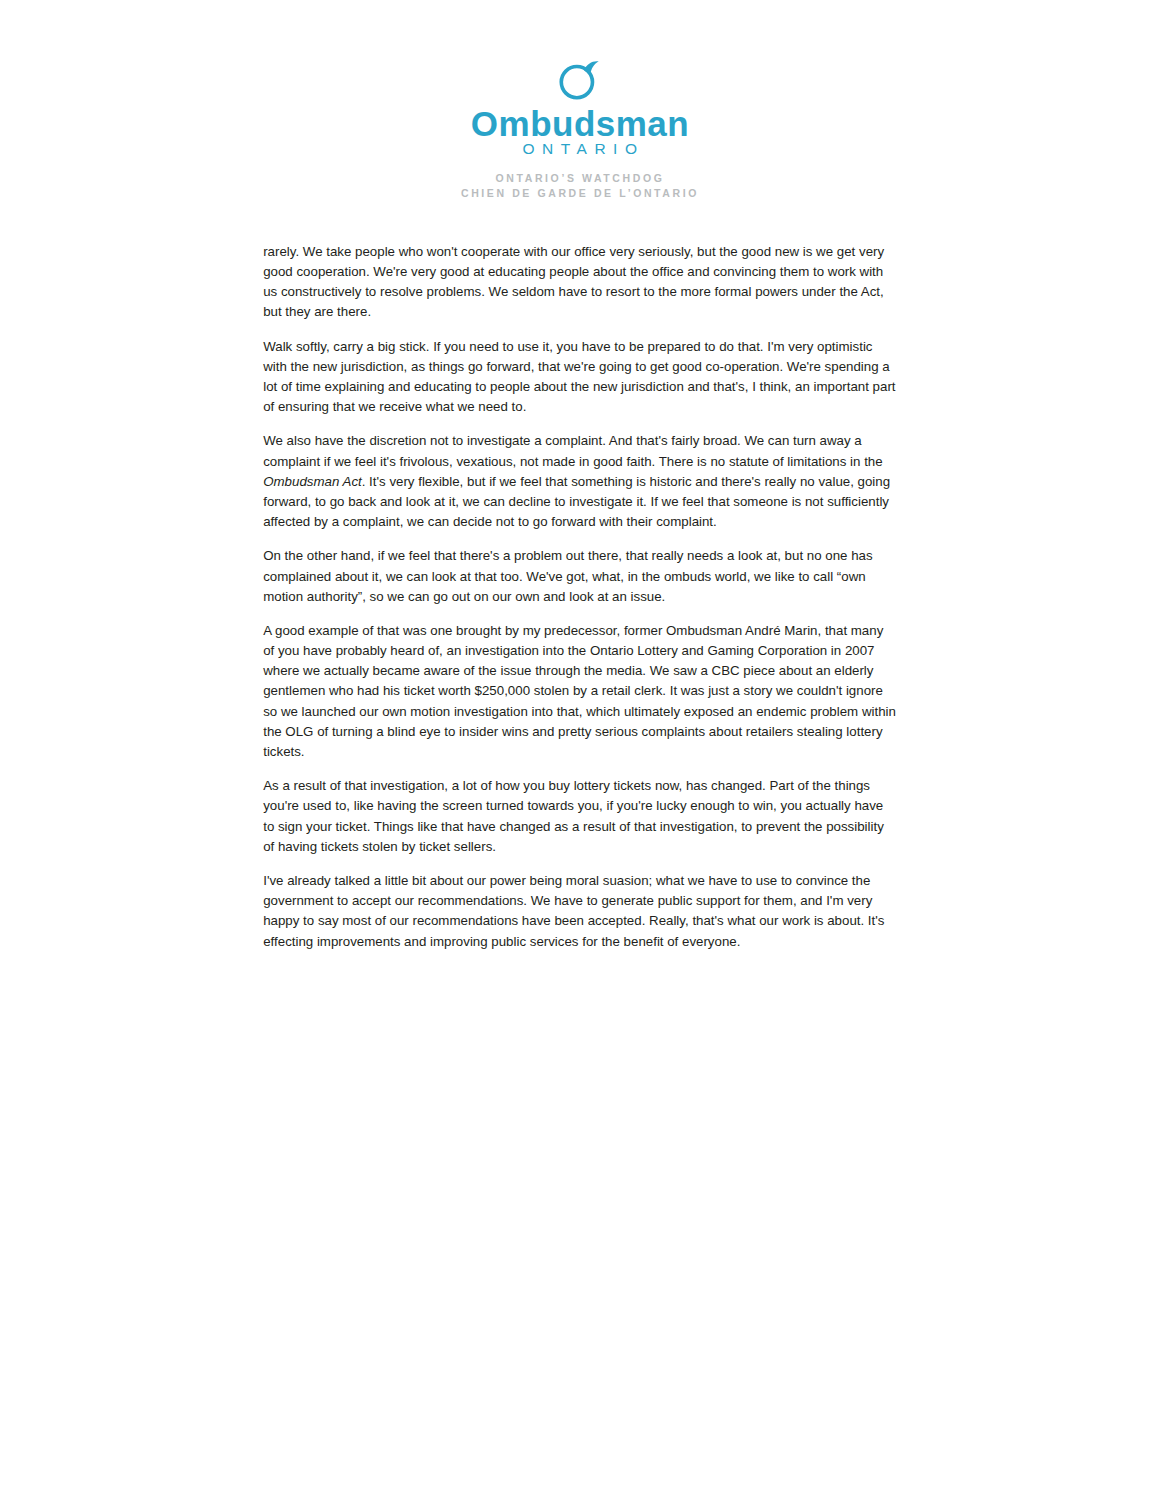Ombudsman
ONTARIO
ONTARIO’S WATCHDOG
CHIEN DE GARDE DE L’ONTARIO
rarely. We take people who won't cooperate with our office very seriously, but the good new is we get very good cooperation. We're very good at educating people about the office and convincing them to work with us constructively to resolve problems. We seldom have to resort to the more formal powers under the Act, but they are there.
Walk softly, carry a big stick. If you need to use it, you have to be prepared to do that. I'm very optimistic with the new jurisdiction, as things go forward, that we're going to get good co-operation. We're spending a lot of time explaining and educating to people about the new jurisdiction and that's, I think, an important part of ensuring that we receive what we need to.
We also have the discretion not to investigate a complaint. And that's fairly broad. We can turn away a complaint if we feel it's frivolous, vexatious, not made in good faith. There is no statute of limitations in the Ombudsman Act. It's very flexible, but if we feel that something is historic and there's really no value, going forward, to go back and look at it, we can decline to investigate it. If we feel that someone is not sufficiently affected by a complaint, we can decide not to go forward with their complaint.
On the other hand, if we feel that there's a problem out there, that really needs a look at, but no one has complained about it, we can look at that too. We've got, what, in the ombuds world, we like to call “own motion authority”, so we can go out on our own and look at an issue.
A good example of that was one brought by my predecessor, former Ombudsman André Marin, that many of you have probably heard of, an investigation into the Ontario Lottery and Gaming Corporation in 2007 where we actually became aware of the issue through the media. We saw a CBC piece about an elderly gentlemen who had his ticket worth $250,000 stolen by a retail clerk. It was just a story we couldn't ignore so we launched our own motion investigation into that, which ultimately exposed an endemic problem within the OLG of turning a blind eye to insider wins and pretty serious complaints about retailers stealing lottery tickets.
As a result of that investigation, a lot of how you buy lottery tickets now, has changed. Part of the things you're used to, like having the screen turned towards you, if you're lucky enough to win, you actually have to sign your ticket. Things like that have changed as a result of that investigation, to prevent the possibility of having tickets stolen by ticket sellers.
I've already talked a little bit about our power being moral suasion; what we have to use to convince the government to accept our recommendations. We have to generate public support for them, and I'm very happy to say most of our recommendations have been accepted. Really, that's what our work is about. It's effecting improvements and improving public services for the benefit of everyone.